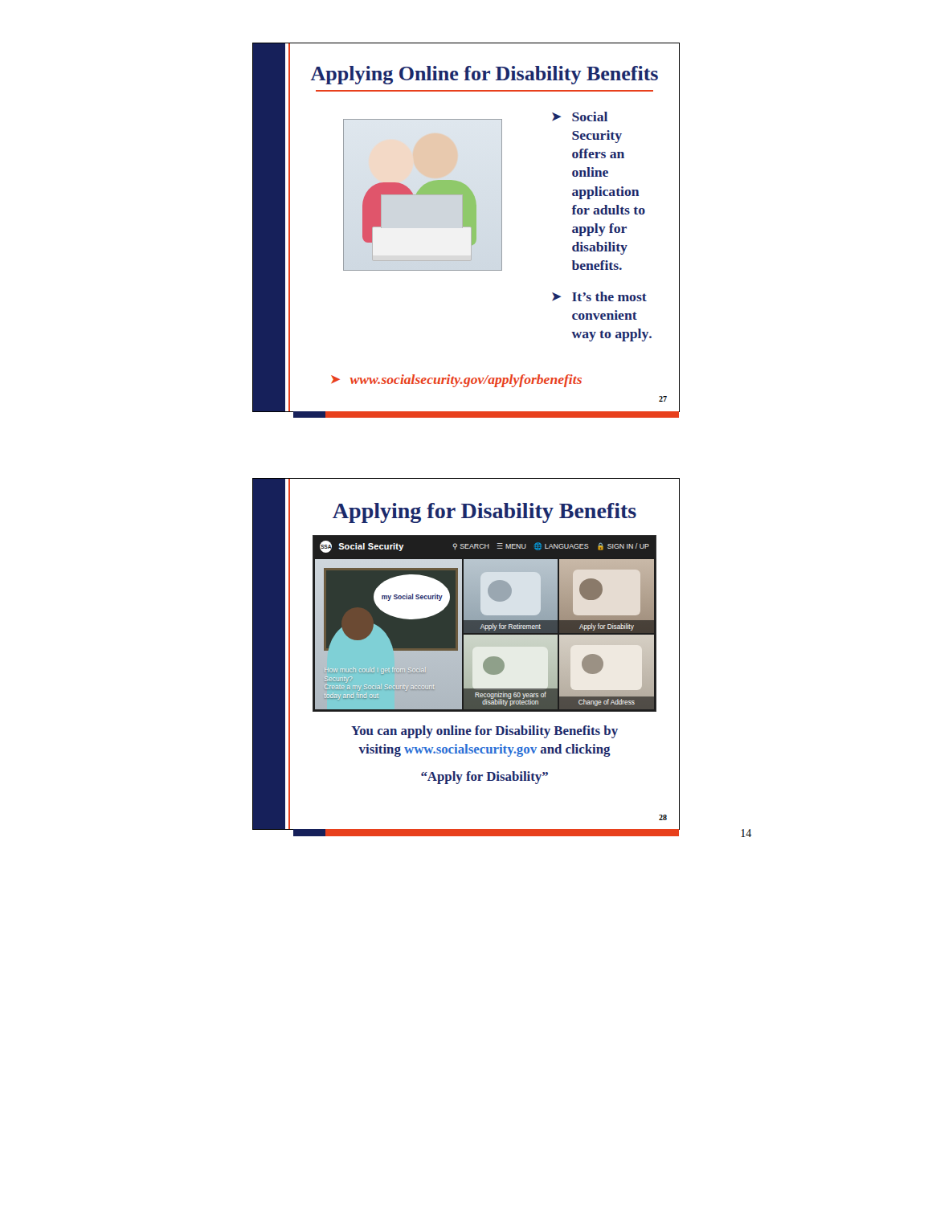Applying Online for Disability Benefits
Social Security offers an online application for adults to apply for disability benefits.
It’s the most convenient way to apply.
www.socialsecurity.gov/applyforbenefits
27
Applying for Disability Benefits
SSA Social Security ⚲ SEARCH ☰ MENU 🌐 LANGUAGES 🔒 SIGN IN / UP
How much could I get from Social Security?
Create a my Social Security account today and find out
Apply for Retirement
Apply for Disability
Recognizing 60 years of
disability protection
Change of Address
You can apply online for Disability Benefits by
visiting www.socialsecurity.gov and clicking “Apply for Disability”
28
14